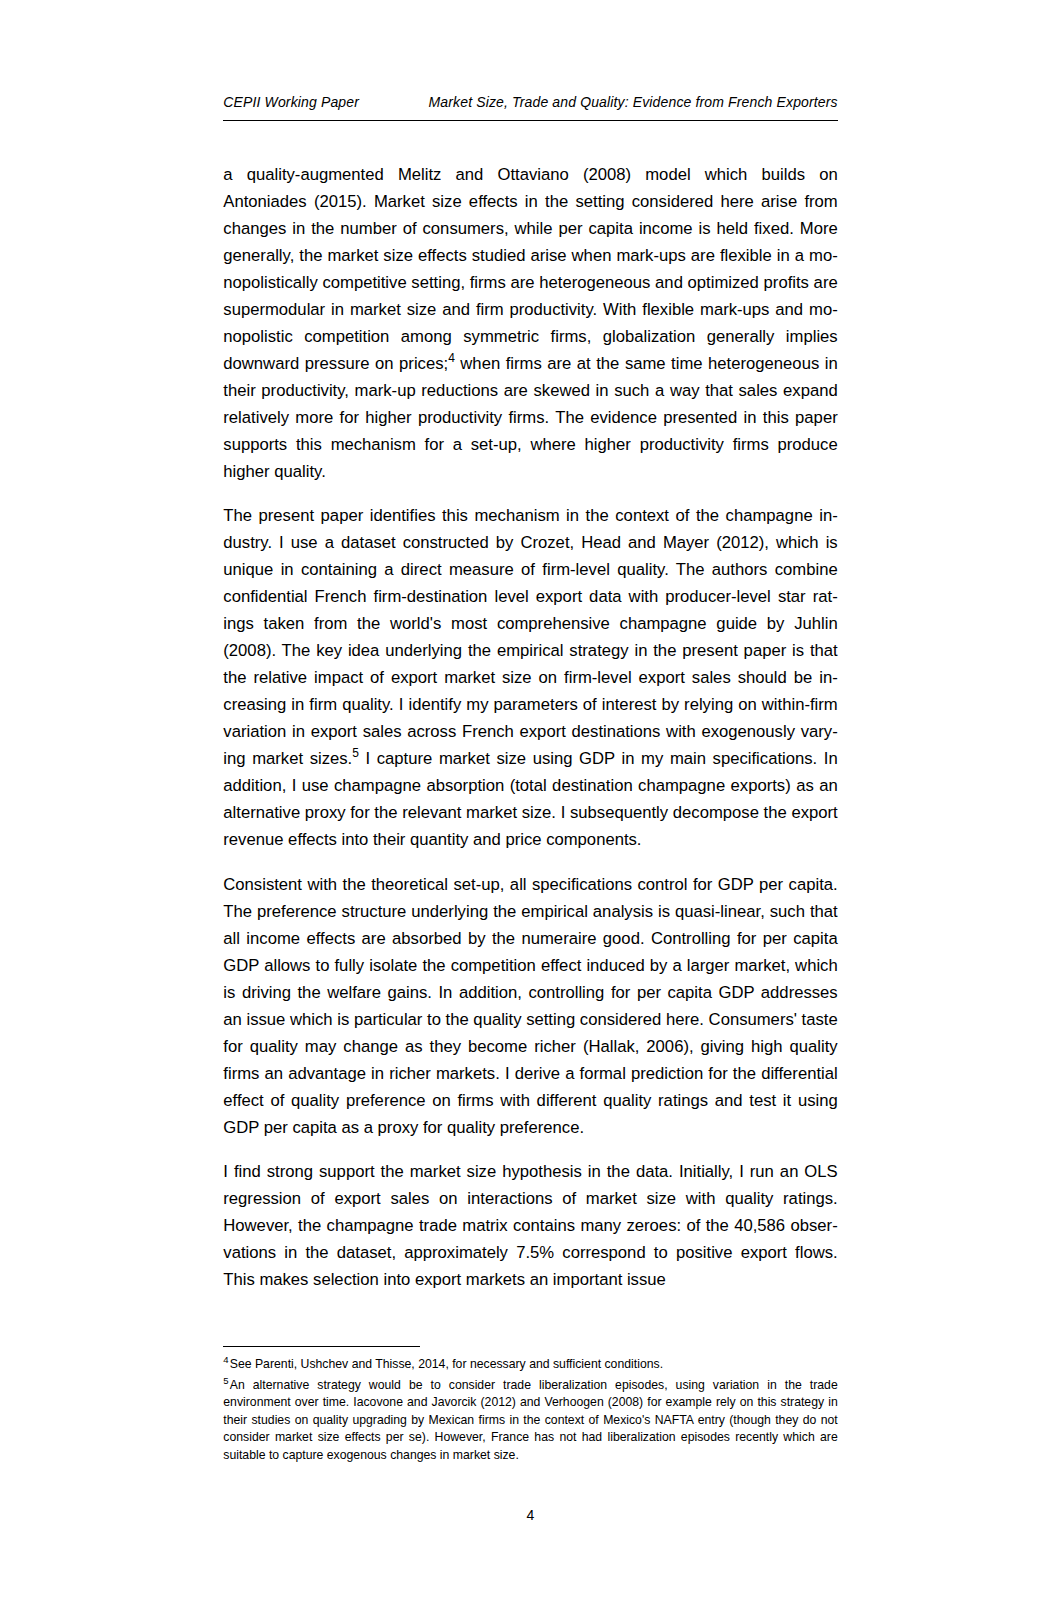CEPII Working Paper Market Size, Trade and Quality: Evidence from French Exporters
a quality-augmented Melitz and Ottaviano (2008) model which builds on Antoniades (2015). Market size effects in the setting considered here arise from changes in the number of consumers, while per capita income is held fixed. More generally, the market size effects studied arise when mark-ups are flexible in a monopolistically competitive setting, firms are heterogeneous and optimized profits are supermodular in market size and firm productivity. With flexible mark-ups and monopolistic competition among symmetric firms, globalization generally implies downward pressure on prices;4 when firms are at the same time heterogeneous in their productivity, mark-up reductions are skewed in such a way that sales expand relatively more for higher productivity firms. The evidence presented in this paper supports this mechanism for a set-up, where higher productivity firms produce higher quality.
The present paper identifies this mechanism in the context of the champagne industry. I use a dataset constructed by Crozet, Head and Mayer (2012), which is unique in containing a direct measure of firm-level quality. The authors combine confidential French firm-destination level export data with producer-level star ratings taken from the world's most comprehensive champagne guide by Juhlin (2008). The key idea underlying the empirical strategy in the present paper is that the relative impact of export market size on firm-level export sales should be increasing in firm quality. I identify my parameters of interest by relying on within-firm variation in export sales across French export destinations with exogenously varying market sizes.5 I capture market size using GDP in my main specifications. In addition, I use champagne absorption (total destination champagne exports) as an alternative proxy for the relevant market size. I subsequently decompose the export revenue effects into their quantity and price components.
Consistent with the theoretical set-up, all specifications control for GDP per capita. The preference structure underlying the empirical analysis is quasi-linear, such that all income effects are absorbed by the numeraire good. Controlling for per capita GDP allows to fully isolate the competition effect induced by a larger market, which is driving the welfare gains. In addition, controlling for per capita GDP addresses an issue which is particular to the quality setting considered here. Consumers' taste for quality may change as they become richer (Hallak, 2006), giving high quality firms an advantage in richer markets. I derive a formal prediction for the differential effect of quality preference on firms with different quality ratings and test it using GDP per capita as a proxy for quality preference.
I find strong support the market size hypothesis in the data. Initially, I run an OLS regression of export sales on interactions of market size with quality ratings. However, the champagne trade matrix contains many zeroes: of the 40,586 observations in the dataset, approximately 7.5% correspond to positive export flows. This makes selection into export markets an important issue
4See Parenti, Ushchev and Thisse, 2014, for necessary and sufficient conditions.
5An alternative strategy would be to consider trade liberalization episodes, using variation in the trade environment over time. Iacovone and Javorcik (2012) and Verhoogen (2008) for example rely on this strategy in their studies on quality upgrading by Mexican firms in the context of Mexico's NAFTA entry (though they do not consider market size effects per se). However, France has not had liberalization episodes recently which are suitable to capture exogenous changes in market size.
4